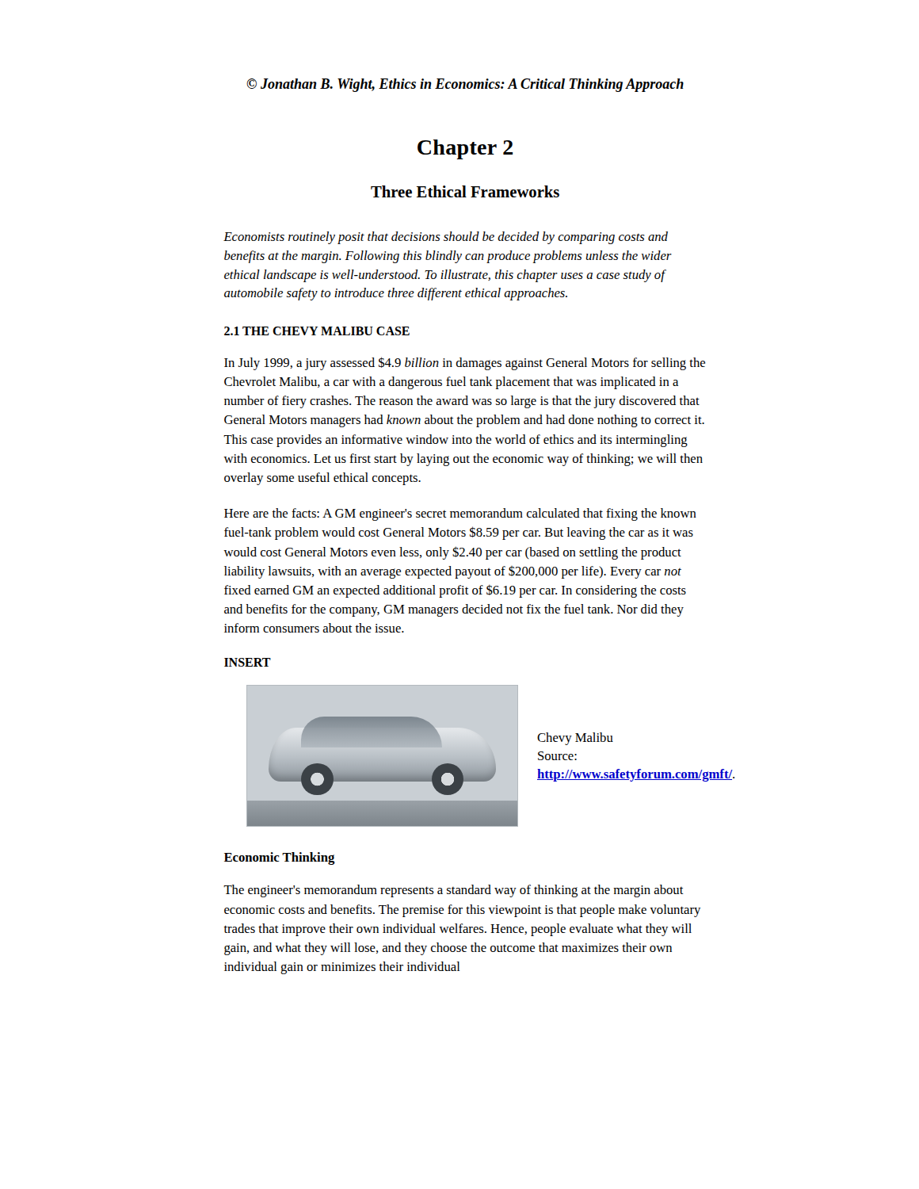© Jonathan B. Wight, Ethics in Economics: A Critical Thinking Approach
Chapter 2
Three Ethical Frameworks
Economists routinely posit that decisions should be decided by comparing costs and benefits at the margin. Following this blindly can produce problems unless the wider ethical landscape is well-understood. To illustrate, this chapter uses a case study of automobile safety to introduce three different ethical approaches.
2.1 THE CHEVY MALIBU CASE
In July 1999, a jury assessed $4.9 billion in damages against General Motors for selling the Chevrolet Malibu, a car with a dangerous fuel tank placement that was implicated in a number of fiery crashes. The reason the award was so large is that the jury discovered that General Motors managers had known about the problem and had done nothing to correct it. This case provides an informative window into the world of ethics and its intermingling with economics. Let us first start by laying out the economic way of thinking; we will then overlay some useful ethical concepts.
Here are the facts: A GM engineer's secret memorandum calculated that fixing the known fuel-tank problem would cost General Motors $8.59 per car. But leaving the car as it was would cost General Motors even less, only $2.40 per car (based on settling the product liability lawsuits, with an average expected payout of $200,000 per life). Every car not fixed earned GM an expected additional profit of $6.19 per car. In considering the costs and benefits for the company, GM managers decided not fix the fuel tank. Nor did they inform consumers about the issue.
INSERT
Chevy Malibu
Source: http://www.safetyforum.com/gmft/.
Economic Thinking
The engineer's memorandum represents a standard way of thinking at the margin about economic costs and benefits. The premise for this viewpoint is that people make voluntary trades that improve their own individual welfares. Hence, people evaluate what they will gain, and what they will lose, and they choose the outcome that maximizes their own individual gain or minimizes their individual